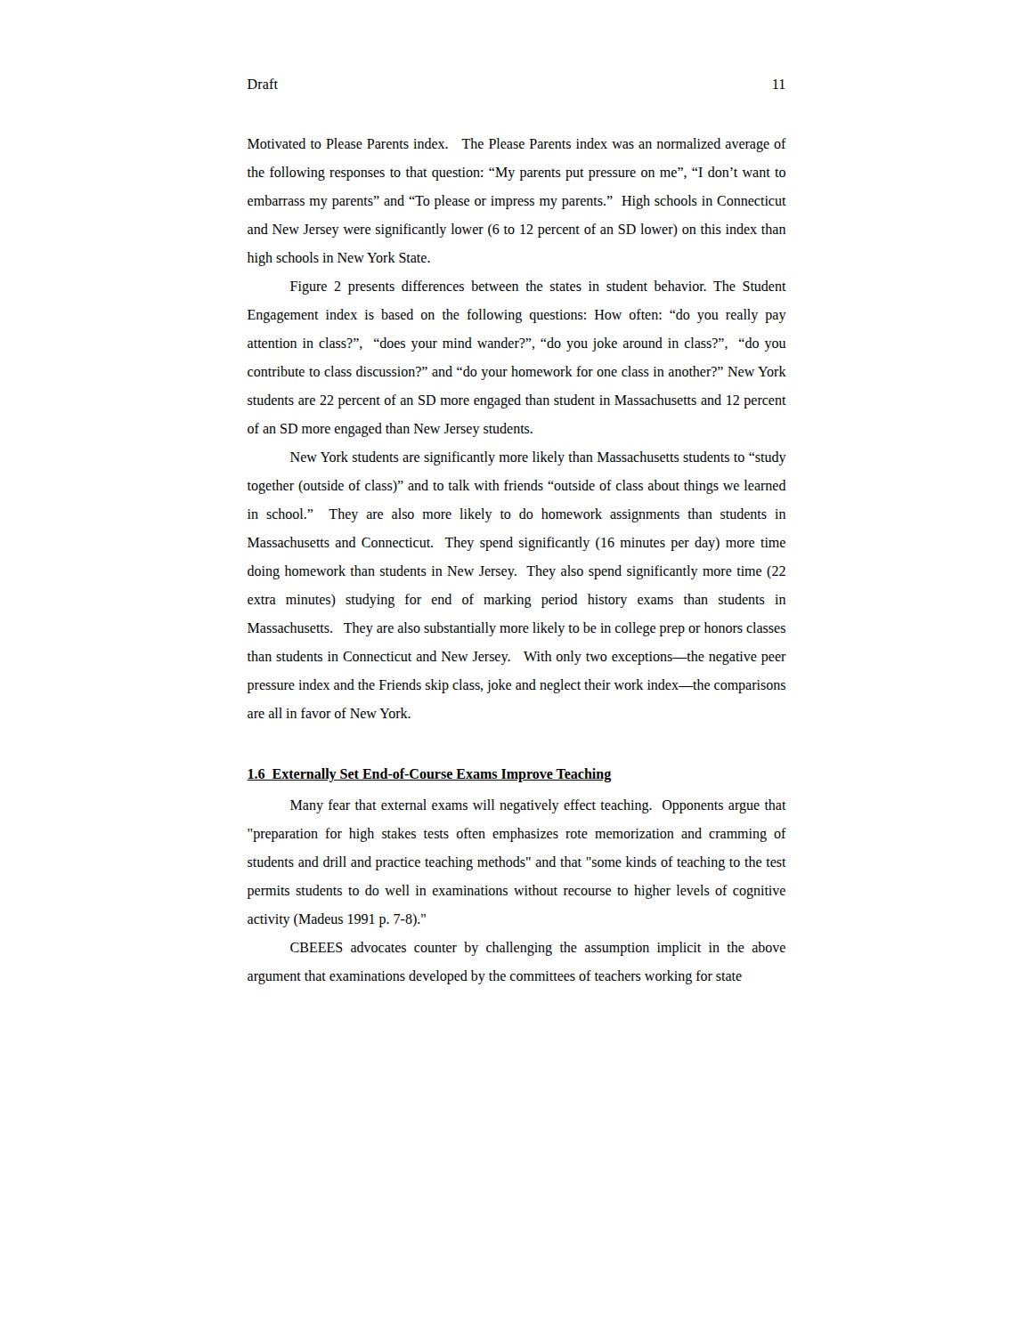Draft 11
Motivated to Please Parents index. The Please Parents index was an normalized average of the following responses to that question: “My parents put pressure on me”, “I don’t want to embarrass my parents” and “To please or impress my parents.” High schools in Connecticut and New Jersey were significantly lower (6 to 12 percent of an SD lower) on this index than high schools in New York State.
Figure 2 presents differences between the states in student behavior. The Student Engagement index is based on the following questions: How often: “do you really pay attention in class?”, “does your mind wander?”, “do you joke around in class?”, “do you contribute to class discussion?” and “do your homework for one class in another?” New York students are 22 percent of an SD more engaged than student in Massachusetts and 12 percent of an SD more engaged than New Jersey students.
New York students are significantly more likely than Massachusetts students to “study together (outside of class)” and to talk with friends “outside of class about things we learned in school.” They are also more likely to do homework assignments than students in Massachusetts and Connecticut. They spend significantly (16 minutes per day) more time doing homework than students in New Jersey. They also spend significantly more time (22 extra minutes) studying for end of marking period history exams than students in Massachusetts. They are also substantially more likely to be in college prep or honors classes than students in Connecticut and New Jersey. With only two exceptions—the negative peer pressure index and the Friends skip class, joke and neglect their work index—the comparisons are all in favor of New York.
1.6 Externally Set End-of-Course Exams Improve Teaching
Many fear that external exams will negatively effect teaching. Opponents argue that "preparation for high stakes tests often emphasizes rote memorization and cramming of students and drill and practice teaching methods" and that "some kinds of teaching to the test permits students to do well in examinations without recourse to higher levels of cognitive activity (Madeus 1991 p. 7-8)."
CBEEES advocates counter by challenging the assumption implicit in the above argument that examinations developed by the committees of teachers working for state